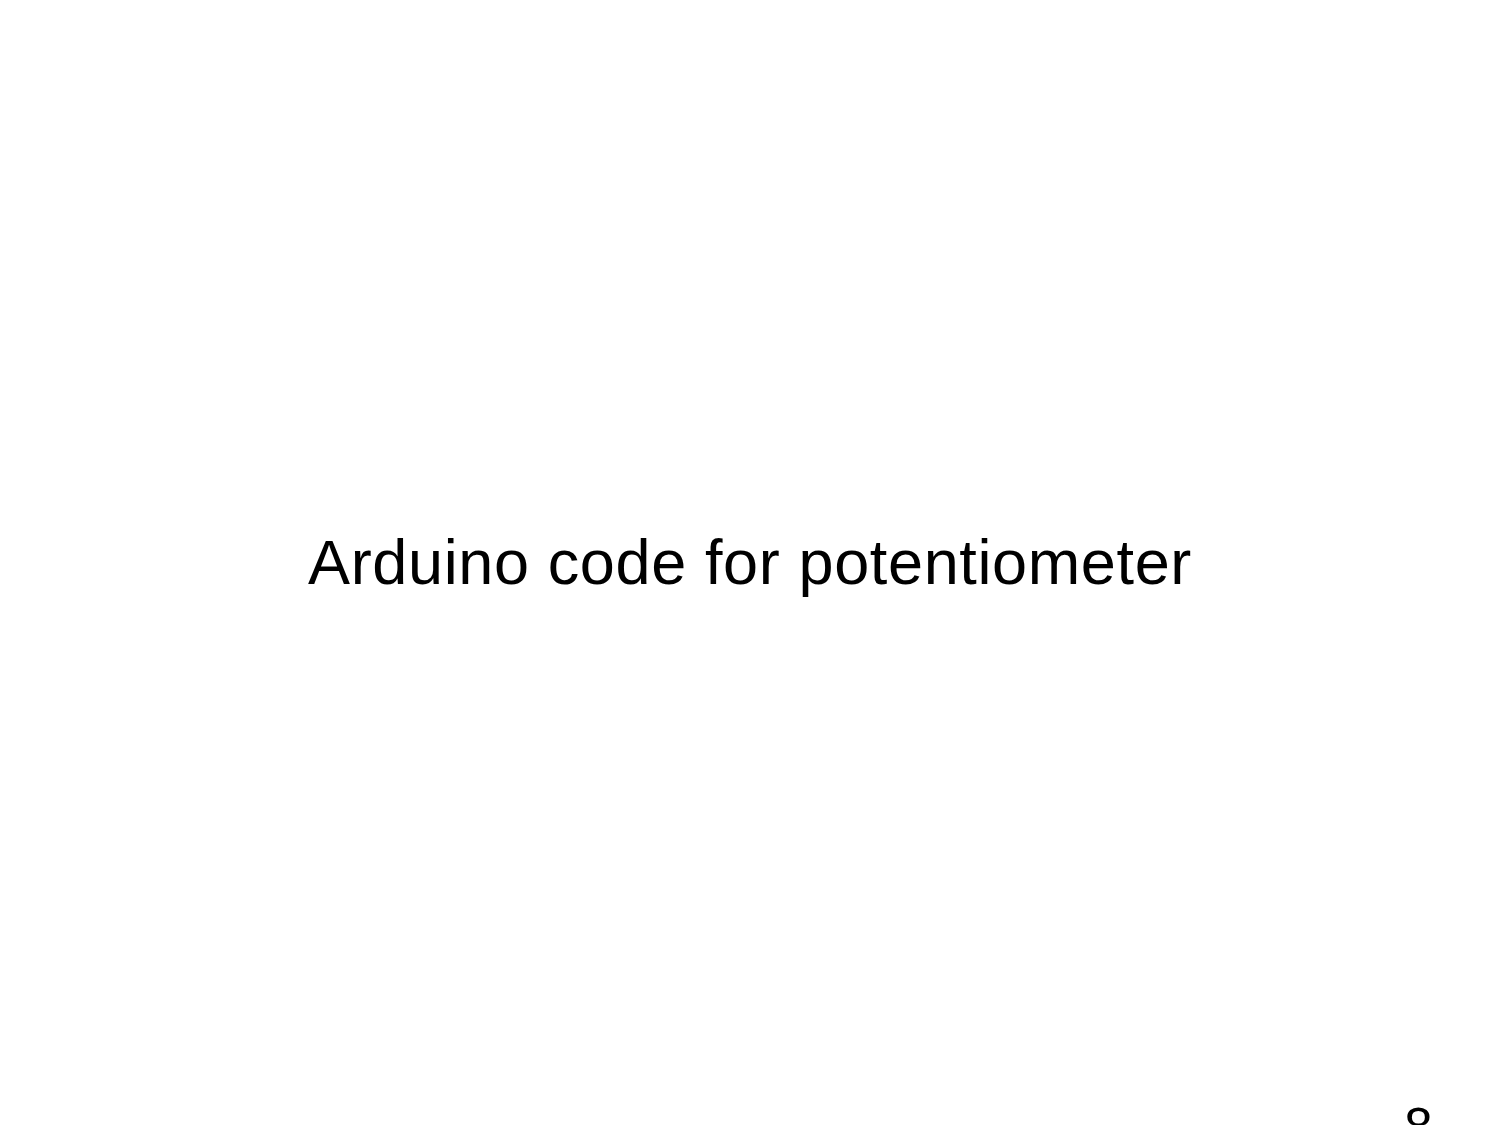Arduino code for potentiometer
8